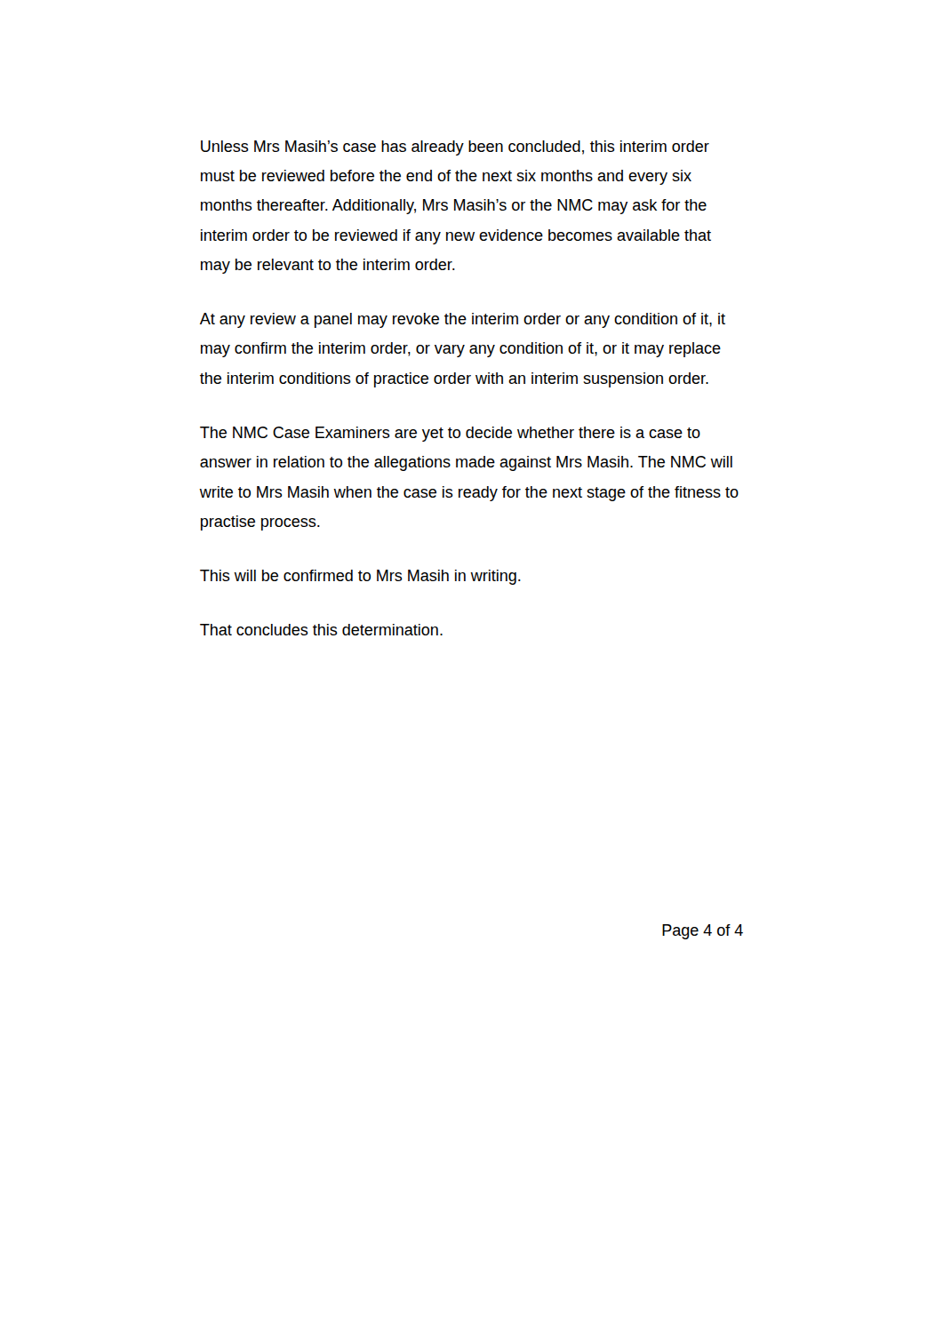Unless Mrs Masih’s case has already been concluded, this interim order must be reviewed before the end of the next six months and every six months thereafter. Additionally, Mrs Masih’s or the NMC may ask for the interim order to be reviewed if any new evidence becomes available that may be relevant to the interim order.
At any review a panel may revoke the interim order or any condition of it, it may confirm the interim order, or vary any condition of it, or it may replace the interim conditions of practice order with an interim suspension order.
The NMC Case Examiners are yet to decide whether there is a case to answer in relation to the allegations made against Mrs Masih. The NMC will write to Mrs Masih when the case is ready for the next stage of the fitness to practise process.
This will be confirmed to Mrs Masih in writing.
That concludes this determination.
Page 4 of 4